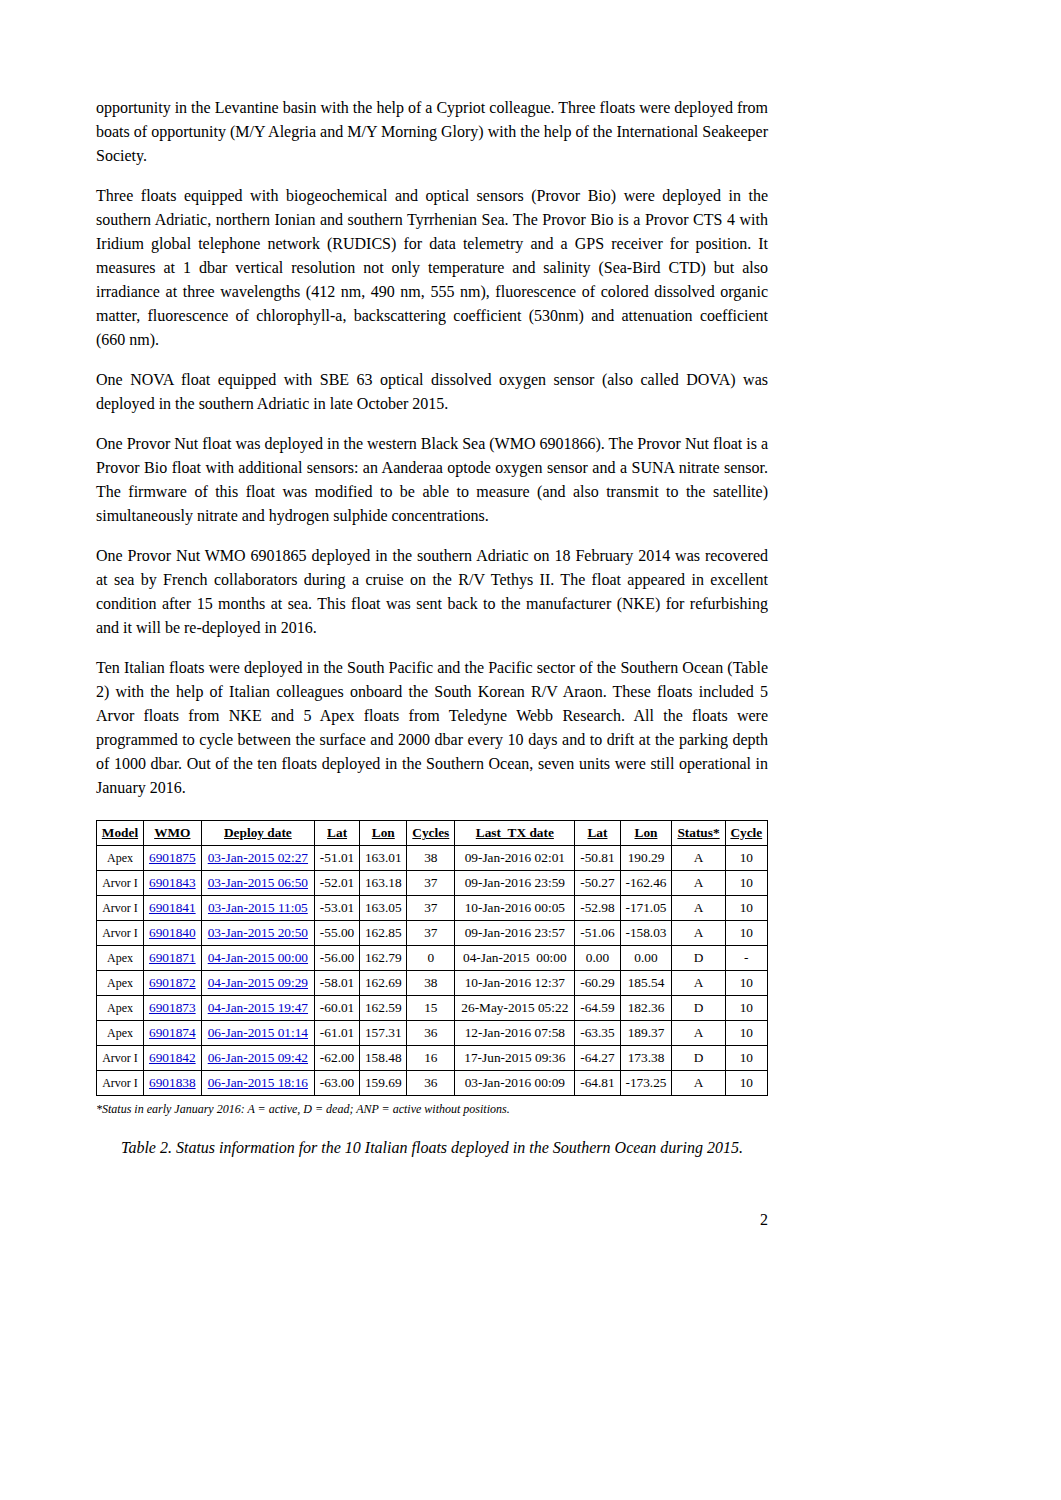opportunity in the Levantine basin with the help of a Cypriot colleague. Three floats were deployed from boats of opportunity (M/Y Alegria and M/Y Morning Glory) with the help of the International Seakeeper Society.
Three floats equipped with biogeochemical and optical sensors (Provor Bio) were deployed in the southern Adriatic, northern Ionian and southern Tyrrhenian Sea. The Provor Bio is a Provor CTS 4 with Iridium global telephone network (RUDICS) for data telemetry and a GPS receiver for position. It measures at 1 dbar vertical resolution not only temperature and salinity (Sea-Bird CTD) but also irradiance at three wavelengths (412 nm, 490 nm, 555 nm), fluorescence of colored dissolved organic matter, fluorescence of chlorophyll-a, backscattering coefficient (530nm) and attenuation coefficient (660 nm).
One NOVA float equipped with SBE 63 optical dissolved oxygen sensor (also called DOVA) was deployed in the southern Adriatic in late October 2015.
One Provor Nut float was deployed in the western Black Sea (WMO 6901866). The Provor Nut float is a Provor Bio float with additional sensors: an Aanderaa optode oxygen sensor and a SUNA nitrate sensor. The firmware of this float was modified to be able to measure (and also transmit to the satellite) simultaneously nitrate and hydrogen sulphide concentrations.
One Provor Nut WMO 6901865 deployed in the southern Adriatic on 18 February 2014 was recovered at sea by French collaborators during a cruise on the R/V Tethys II. The float appeared in excellent condition after 15 months at sea. This float was sent back to the manufacturer (NKE) for refurbishing and it will be re-deployed in 2016.
Ten Italian floats were deployed in the South Pacific and the Pacific sector of the Southern Ocean (Table 2) with the help of Italian colleagues onboard the South Korean R/V Araon. These floats included 5 Arvor floats from NKE and 5 Apex floats from Teledyne Webb Research. All the floats were programmed to cycle between the surface and 2000 dbar every 10 days and to drift at the parking depth of 1000 dbar. Out of the ten floats deployed in the Southern Ocean, seven units were still operational in January 2016.
| Model | WMO | Deploy date | Lat | Lon | Cycles | Last_TX date | Lat | Lon | Status* | Cycle |
| --- | --- | --- | --- | --- | --- | --- | --- | --- | --- | --- |
| Apex | 6901875 | 03-Jan-2015 02:27 | -51.01 | 163.01 | 38 | 09-Jan-2016 02:01 | -50.81 | 190.29 | A | 10 |
| Arvor I | 6901843 | 03-Jan-2015 06:50 | -52.01 | 163.18 | 37 | 09-Jan-2016 23:59 | -50.27 | -162.46 | A | 10 |
| Arvor I | 6901841 | 03-Jan-2015 11:05 | -53.01 | 163.05 | 37 | 10-Jan-2016 00:05 | -52.98 | -171.05 | A | 10 |
| Arvor I | 6901840 | 03-Jan-2015 20:50 | -55.00 | 162.85 | 37 | 09-Jan-2016 23:57 | -51.06 | -158.03 | A | 10 |
| Apex | 6901871 | 04-Jan-2015 00:00 | -56.00 | 162.79 | 0 | 04-Jan-2015 00:00 | 0.00 | 0.00 | D | - |
| Apex | 6901872 | 04-Jan-2015 09:29 | -58.01 | 162.69 | 38 | 10-Jan-2016 12:37 | -60.29 | 185.54 | A | 10 |
| Apex | 6901873 | 04-Jan-2015 19:47 | -60.01 | 162.59 | 15 | 26-May-2015 05:22 | -64.59 | 182.36 | D | 10 |
| Apex | 6901874 | 06-Jan-2015 01:14 | -61.01 | 157.31 | 36 | 12-Jan-2016 07:58 | -63.35 | 189.37 | A | 10 |
| Arvor I | 6901842 | 06-Jan-2015 09:42 | -62.00 | 158.48 | 16 | 17-Jun-2015 09:36 | -64.27 | 173.38 | D | 10 |
| Arvor I | 6901838 | 06-Jan-2015 18:16 | -63.00 | 159.69 | 36 | 03-Jan-2016 00:09 | -64.81 | -173.25 | A | 10 |
*Status in early January 2016: A = active, D = dead; ANP = active without positions.
Table 2. Status information for the 10 Italian floats deployed in the Southern Ocean during 2015.
2